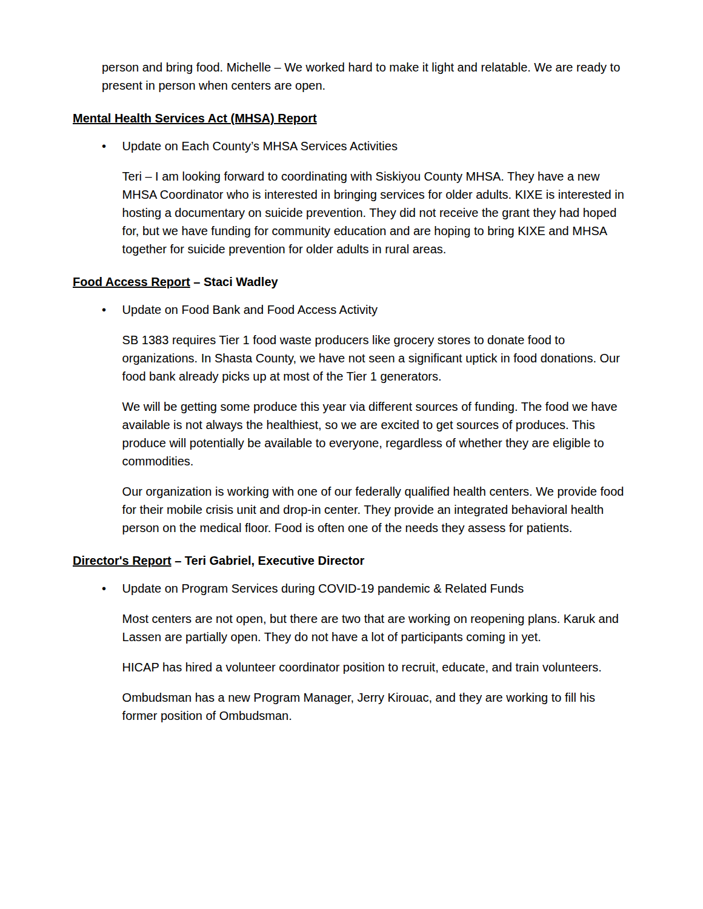person and bring food. Michelle – We worked hard to make it light and relatable. We are ready to present in person when centers are open.
Mental Health Services Act (MHSA) Report
Update on Each County’s MHSA Services Activities
Teri – I am looking forward to coordinating with Siskiyou County MHSA. They have a new MHSA Coordinator who is interested in bringing services for older adults. KIXE is interested in hosting a documentary on suicide prevention. They did not receive the grant they had hoped for, but we have funding for community education and are hoping to bring KIXE and MHSA together for suicide prevention for older adults in rural areas.
Food Access Report – Staci Wadley
Update on Food Bank and Food Access Activity
SB 1383 requires Tier 1 food waste producers like grocery stores to donate food to organizations. In Shasta County, we have not seen a significant uptick in food donations. Our food bank already picks up at most of the Tier 1 generators.
We will be getting some produce this year via different sources of funding. The food we have available is not always the healthiest, so we are excited to get sources of produces. This produce will potentially be available to everyone, regardless of whether they are eligible to commodities.
Our organization is working with one of our federally qualified health centers. We provide food for their mobile crisis unit and drop-in center. They provide an integrated behavioral health person on the medical floor. Food is often one of the needs they assess for patients.
Director's Report – Teri Gabriel, Executive Director
Update on Program Services during COVID-19 pandemic & Related Funds
Most centers are not open, but there are two that are working on reopening plans. Karuk and Lassen are partially open. They do not have a lot of participants coming in yet.
HICAP has hired a volunteer coordinator position to recruit, educate, and train volunteers.
Ombudsman has a new Program Manager, Jerry Kirouac, and they are working to fill his former position of Ombudsman.